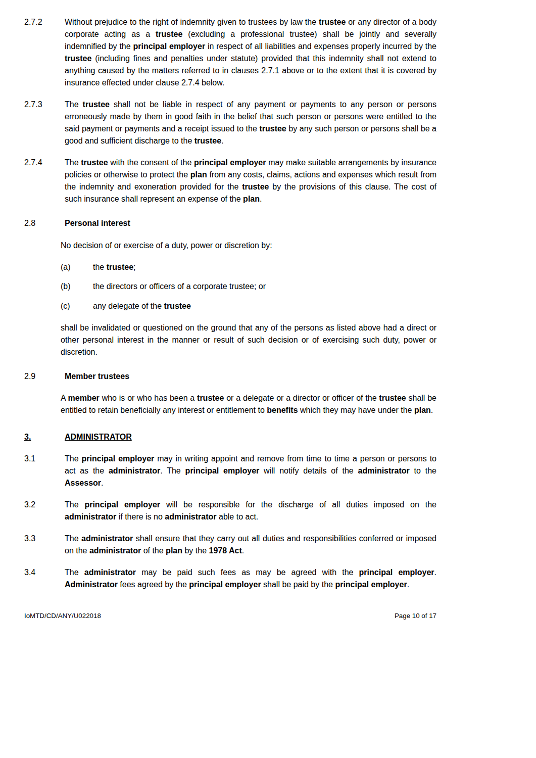2.7.2
Without prejudice to the right of indemnity given to trustees by law the trustee or any director of a body corporate acting as a trustee (excluding a professional trustee) shall be jointly and severally indemnified by the principal employer in respect of all liabilities and expenses properly incurred by the trustee (including fines and penalties under statute) provided that this indemnity shall not extend to anything caused by the matters referred to in clauses 2.7.1 above or to the extent that it is covered by insurance effected under clause 2.7.4 below.
2.7.3
The trustee shall not be liable in respect of any payment or payments to any person or persons erroneously made by them in good faith in the belief that such person or persons were entitled to the said payment or payments and a receipt issued to the trustee by any such person or persons shall be a good and sufficient discharge to the trustee.
2.7.4
The trustee with the consent of the principal employer may make suitable arrangements by insurance policies or otherwise to protect the plan from any costs, claims, actions and expenses which result from the indemnity and exoneration provided for the trustee by the provisions of this clause. The cost of such insurance shall represent an expense of the plan.
2.8
Personal interest
No decision of or exercise of a duty, power or discretion by:
(a)
the trustee;
(b)
the directors or officers of a corporate trustee; or
(c)
any delegate of the trustee
shall be invalidated or questioned on the ground that any of the persons as listed above had a direct or other personal interest in the manner or result of such decision or of exercising such duty, power or discretion.
2.9
Member trustees
A member who is or who has been a trustee or a delegate or a director or officer of the trustee shall be entitled to retain beneficially any interest or entitlement to benefits which they may have under the plan.
3.
ADMINISTRATOR
3.1
The principal employer may in writing appoint and remove from time to time a person or persons to act as the administrator. The principal employer will notify details of the administrator to the Assessor.
3.2
The principal employer will be responsible for the discharge of all duties imposed on the administrator if there is no administrator able to act.
3.3
The administrator shall ensure that they carry out all duties and responsibilities conferred or imposed on the administrator of the plan by the 1978 Act.
3.4
The administrator may be paid such fees as may be agreed with the principal employer. Administrator fees agreed by the principal employer shall be paid by the principal employer.
IoMTD/CD/ANY/U022018 Page 10 of 17